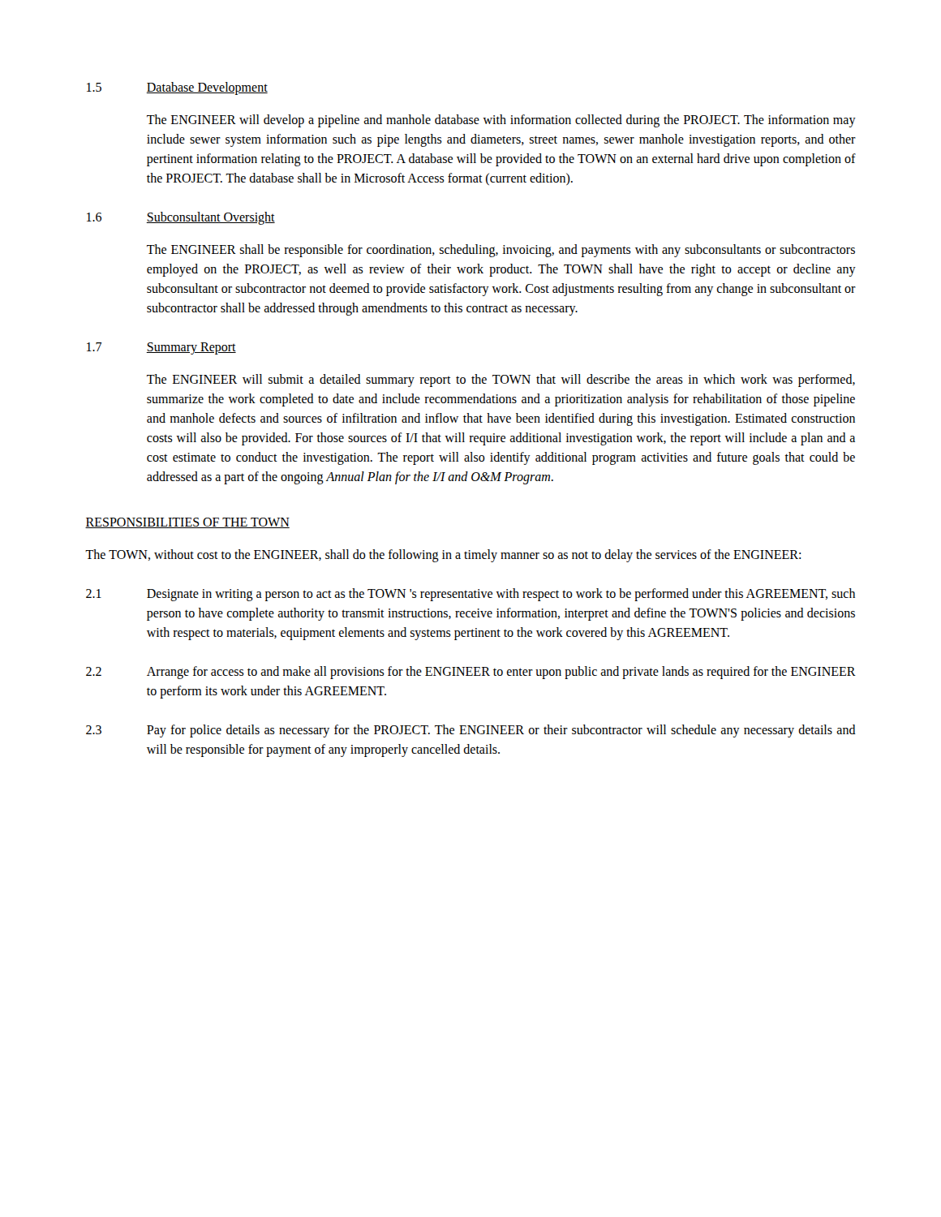1.5 Database Development
The ENGINEER will develop a pipeline and manhole database with information collected during the PROJECT. The information may include sewer system information such as pipe lengths and diameters, street names, sewer manhole investigation reports, and other pertinent information relating to the PROJECT. A database will be provided to the TOWN on an external hard drive upon completion of the PROJECT. The database shall be in Microsoft Access format (current edition).
1.6 Subconsultant Oversight
The ENGINEER shall be responsible for coordination, scheduling, invoicing, and payments with any subconsultants or subcontractors employed on the PROJECT, as well as review of their work product. The TOWN shall have the right to accept or decline any subconsultant or subcontractor not deemed to provide satisfactory work. Cost adjustments resulting from any change in subconsultant or subcontractor shall be addressed through amendments to this contract as necessary.
1.7 Summary Report
The ENGINEER will submit a detailed summary report to the TOWN that will describe the areas in which work was performed, summarize the work completed to date and include recommendations and a prioritization analysis for rehabilitation of those pipeline and manhole defects and sources of infiltration and inflow that have been identified during this investigation. Estimated construction costs will also be provided. For those sources of I/I that will require additional investigation work, the report will include a plan and a cost estimate to conduct the investigation. The report will also identify additional program activities and future goals that could be addressed as a part of the ongoing Annual Plan for the I/I and O&M Program.
RESPONSIBILITIES OF THE TOWN
The TOWN, without cost to the ENGINEER, shall do the following in a timely manner so as not to delay the services of the ENGINEER:
2.1 Designate in writing a person to act as the TOWN 's representative with respect to work to be performed under this AGREEMENT, such person to have complete authority to transmit instructions, receive information, interpret and define the TOWN'S policies and decisions with respect to materials, equipment elements and systems pertinent to the work covered by this AGREEMENT.
2.2 Arrange for access to and make all provisions for the ENGINEER to enter upon public and private lands as required for the ENGINEER to perform its work under this AGREEMENT.
2.3 Pay for police details as necessary for the PROJECT. The ENGINEER or their subcontractor will schedule any necessary details and will be responsible for payment of any improperly cancelled details.